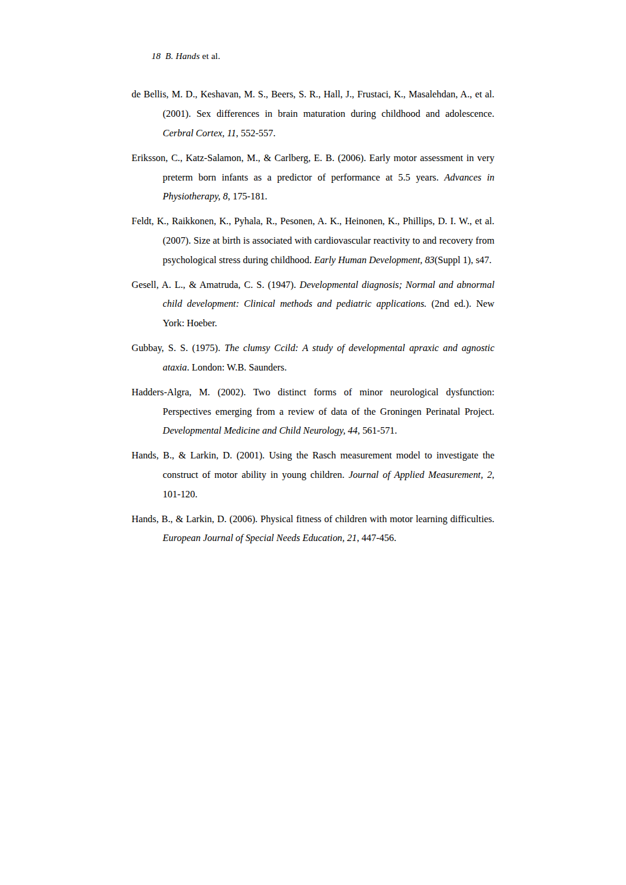18 B. Hands et al.
de Bellis, M. D., Keshavan, M. S., Beers, S. R., Hall, J., Frustaci, K., Masalehdan, A., et al. (2001). Sex differences in brain maturation during childhood and adolescence. Cerbral Cortex, 11, 552-557.
Eriksson, C., Katz-Salamon, M., & Carlberg, E. B. (2006). Early motor assessment in very preterm born infants as a predictor of performance at 5.5 years. Advances in Physiotherapy, 8, 175-181.
Feldt, K., Raikkonen, K., Pyhala, R., Pesonen, A. K., Heinonen, K., Phillips, D. I. W., et al. (2007). Size at birth is associated with cardiovascular reactivity to and recovery from psychological stress during childhood. Early Human Development, 83(Suppl 1), s47.
Gesell, A. L., & Amatruda, C. S. (1947). Developmental diagnosis; Normal and abnormal child development: Clinical methods and pediatric applications. (2nd ed.). New York: Hoeber.
Gubbay, S. S. (1975). The clumsy Ccild: A study of developmental apraxic and agnostic ataxia. London: W.B. Saunders.
Hadders-Algra, M. (2002). Two distinct forms of minor neurological dysfunction: Perspectives emerging from a review of data of the Groningen Perinatal Project. Developmental Medicine and Child Neurology, 44, 561-571.
Hands, B., & Larkin, D. (2001). Using the Rasch measurement model to investigate the construct of motor ability in young children. Journal of Applied Measurement, 2, 101-120.
Hands, B., & Larkin, D. (2006). Physical fitness of children with motor learning difficulties. European Journal of Special Needs Education, 21, 447-456.